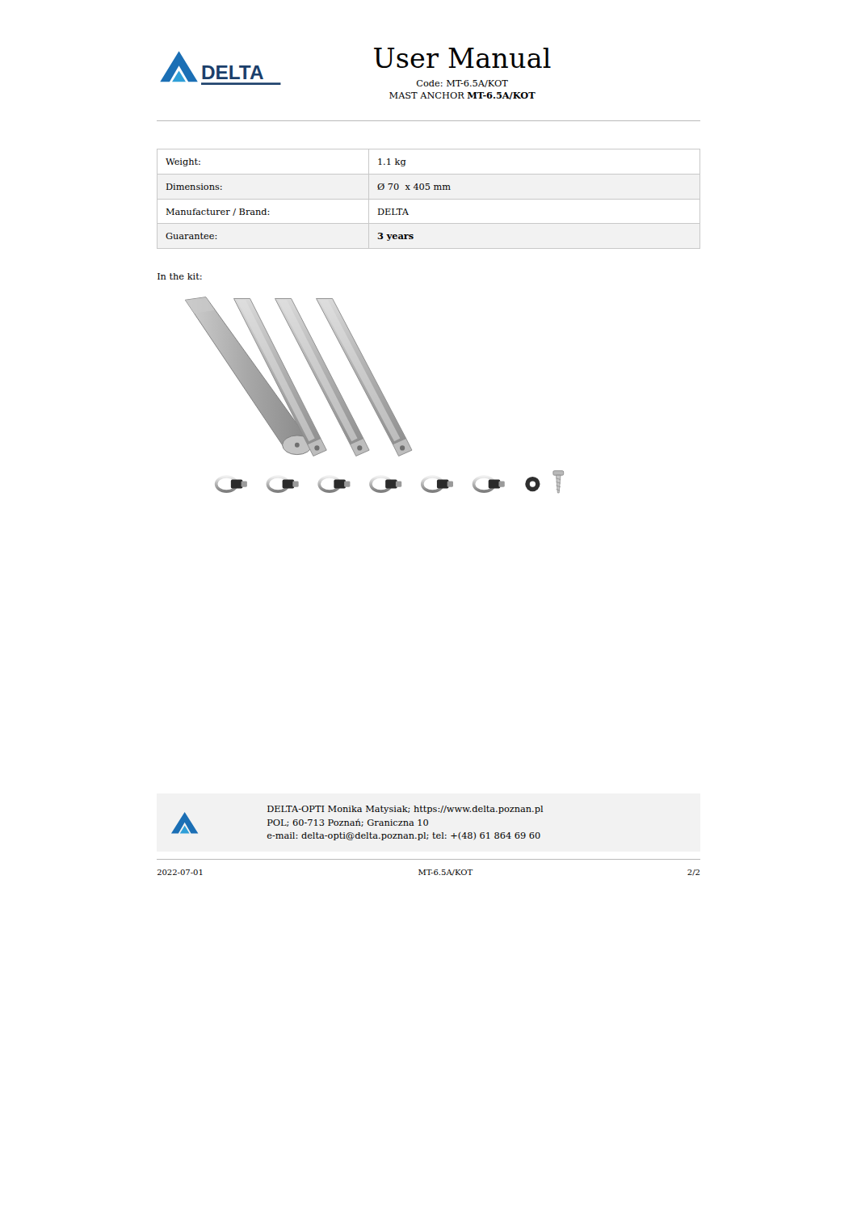DELTA
User Manual
Code: MT-6.5A/KOT
MAST ANCHOR MT-6.5A/KOT
| Weight: | 1.1 kg |
| Dimensions: | Ø 70 x 405 mm |
| Manufacturer / Brand: | DELTA |
| Guarantee: | 3 years |
In the kit:
DELTA-OPTI Monika Matysiak; https://www.delta.poznan.pl
POL; 60-713 Poznań; Graniczna 10
e-mail: delta-opti@delta.poznan.pl; tel: +(48) 61 864 69 60
2022-07-01 MT-6.5A/KOT 2/2